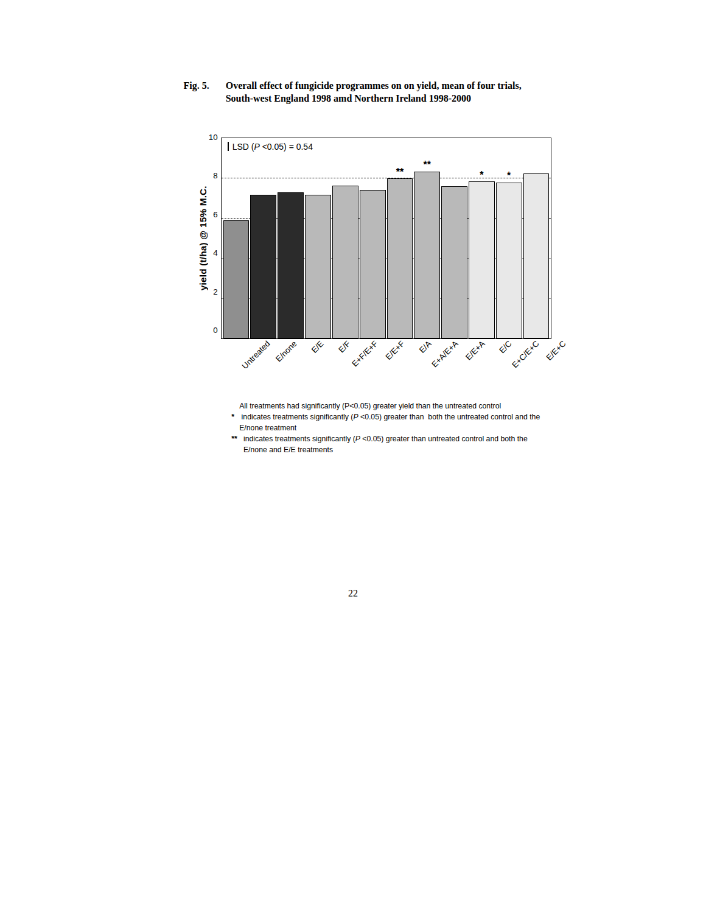Fig. 5.
Overall effect of fungicide programmes on on yield, mean of four trials, South-west England 1998 amd Northern Ireland 1998-2000
yield (t/ha) @ 15% M.C.
10 8 6 4 2 0
LSD (P <0.05) = 0.54
**
**
*
*
Untreated
E/none
E/E
E/F
E+F/E+F
E/E+F
E/A
E+A/E+A
E/E+A
E/C
E+C/E+C
E/E+C
All treatments had significantly (P<0.05) greater yield than the untreated control
* indicates treatments significantly (P <0.05) greater than both the untreated control and the E/none treatment
**indicates treatments significantly (P <0.05) greater than untreated control and both the E/none and E/E treatments
22